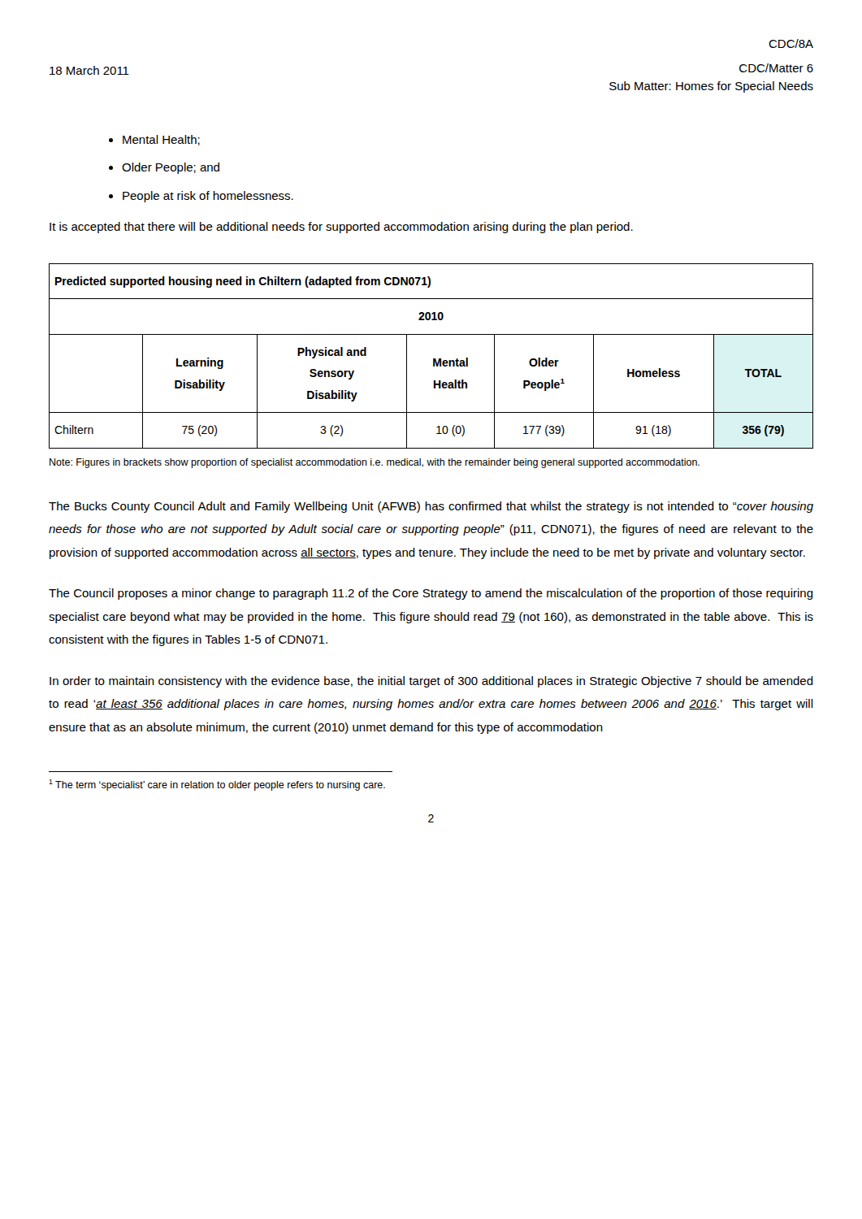CDC/8A
18 March 2011
CDC/Matter 6
Sub Matter: Homes for Special Needs
Mental Health;
Older People; and
People at risk of homelessness.
It is accepted that there will be additional needs for supported accommodation arising during the plan period.
| Predicted supported housing need in Chiltern (adapted from CDN071) |
| --- |
| 2010 |
| | Learning Disability | Physical and Sensory Disability | Mental Health | Older People 1 | Homeless | TOTAL |
| Chiltern | 75 (20) | 3 (2) | 10 (0) | 177 (39) | 91 (18) | 356 (79) |
Note: Figures in brackets show proportion of specialist accommodation i.e. medical, with the remainder being general supported accommodation.
The Bucks County Council Adult and Family Wellbeing Unit (AFWB) has confirmed that whilst the strategy is not intended to “cover housing needs for those who are not supported by Adult social care or supporting people” (p11, CDN071), the figures of need are relevant to the provision of supported accommodation across all sectors, types and tenure. They include the need to be met by private and voluntary sector.
The Council proposes a minor change to paragraph 11.2 of the Core Strategy to amend the miscalculation of the proportion of those requiring specialist care beyond what may be provided in the home. This figure should read 79 (not 160), as demonstrated in the table above. This is consistent with the figures in Tables 1-5 of CDN071.
In order to maintain consistency with the evidence base, the initial target of 300 additional places in Strategic Objective 7 should be amended to read ‘at least 356 additional places in care homes, nursing homes and/or extra care homes between 2006 and 2016.’ This target will ensure that as an absolute minimum, the current (2010) unmet demand for this type of accommodation
1 The term ‘specialist’ care in relation to older people refers to nursing care.
2